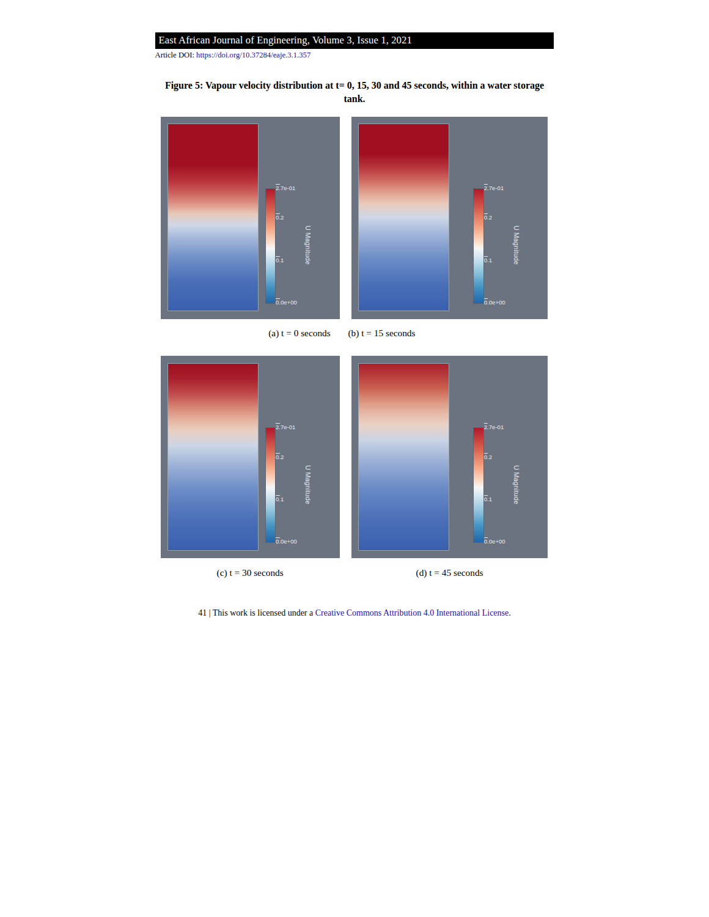East African Journal of Engineering, Volume 3, Issue 1, 2021
Article DOI: https://doi.org/10.37284/eaje.3.1.357
Figure 5: Vapour velocity distribution at t= 0, 15, 30 and 45 seconds, within a water storage tank.
| 2.7e-01 0.2 0.1 0.0e+00 U Magnitude | 2.7e-01 0.2 0.1 0.0e+00 U Magnitude |
| (a) t = 0 seconds | (b) t = 15 seconds |
| 2.7e-01 0.2 0.1 0.0e+00 U Magnitude | 2.7e-01 0.2 0.1 0.0e+00 U Magnitude |
| (c) t = 30 seconds | (d) t = 45 seconds |
41 | This work is licensed under a Creative Commons Attribution 4.0 International License.